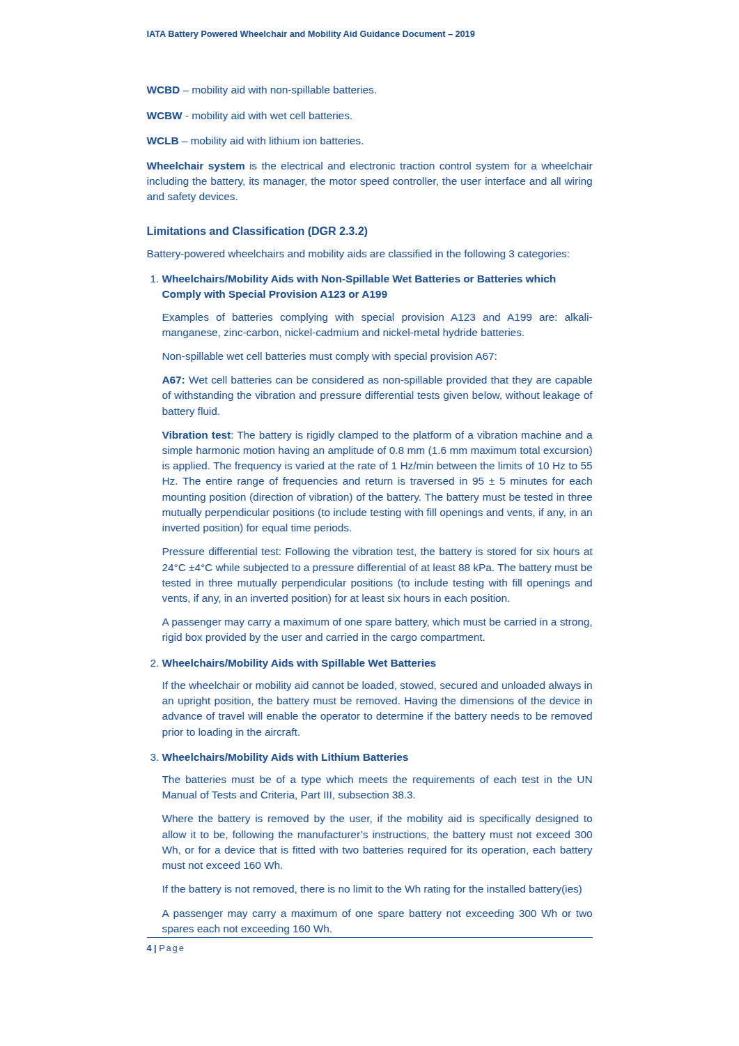IATA Battery Powered Wheelchair and Mobility Aid Guidance Document – 2019
WCBD – mobility aid with non-spillable batteries.
WCBW - mobility aid with wet cell batteries.
WCLB – mobility aid with lithium ion batteries.
Wheelchair system is the electrical and electronic traction control system for a wheelchair including the battery, its manager, the motor speed controller, the user interface and all wiring and safety devices.
Limitations and Classification (DGR 2.3.2)
Battery-powered wheelchairs and mobility aids are classified in the following 3 categories:
Wheelchairs/Mobility Aids with Non-Spillable Wet Batteries or Batteries which Comply with Special Provision A123 or A199
Examples of batteries complying with special provision A123 and A199 are: alkali-manganese, zinc-carbon, nickel-cadmium and nickel-metal hydride batteries.
Non-spillable wet cell batteries must comply with special provision A67:
A67: Wet cell batteries can be considered as non-spillable provided that they are capable of withstanding the vibration and pressure differential tests given below, without leakage of battery fluid.
Vibration test: The battery is rigidly clamped to the platform of a vibration machine and a simple harmonic motion having an amplitude of 0.8 mm (1.6 mm maximum total excursion) is applied. The frequency is varied at the rate of 1 Hz/min between the limits of 10 Hz to 55 Hz. The entire range of frequencies and return is traversed in 95 ± 5 minutes for each mounting position (direction of vibration) of the battery. The battery must be tested in three mutually perpendicular positions (to include testing with fill openings and vents, if any, in an inverted position) for equal time periods.
Pressure differential test: Following the vibration test, the battery is stored for six hours at 24°C ±4°C while subjected to a pressure differential of at least 88 kPa. The battery must be tested in three mutually perpendicular positions (to include testing with fill openings and vents, if any, in an inverted position) for at least six hours in each position.
A passenger may carry a maximum of one spare battery, which must be carried in a strong, rigid box provided by the user and carried in the cargo compartment.
Wheelchairs/Mobility Aids with Spillable Wet Batteries
If the wheelchair or mobility aid cannot be loaded, stowed, secured and unloaded always in an upright position, the battery must be removed. Having the dimensions of the device in advance of travel will enable the operator to determine if the battery needs to be removed prior to loading in the aircraft.
Wheelchairs/Mobility Aids with Lithium Batteries
The batteries must be of a type which meets the requirements of each test in the UN Manual of Tests and Criteria, Part III, subsection 38.3.
Where the battery is removed by the user, if the mobility aid is specifically designed to allow it to be, following the manufacturer’s instructions, the battery must not exceed 300 Wh, or for a device that is fitted with two batteries required for its operation, each battery must not exceed 160 Wh.
If the battery is not removed, there is no limit to the Wh rating for the installed battery(ies)
A passenger may carry a maximum of one spare battery not exceeding 300 Wh or two spares each not exceeding 160 Wh.
4 | Page